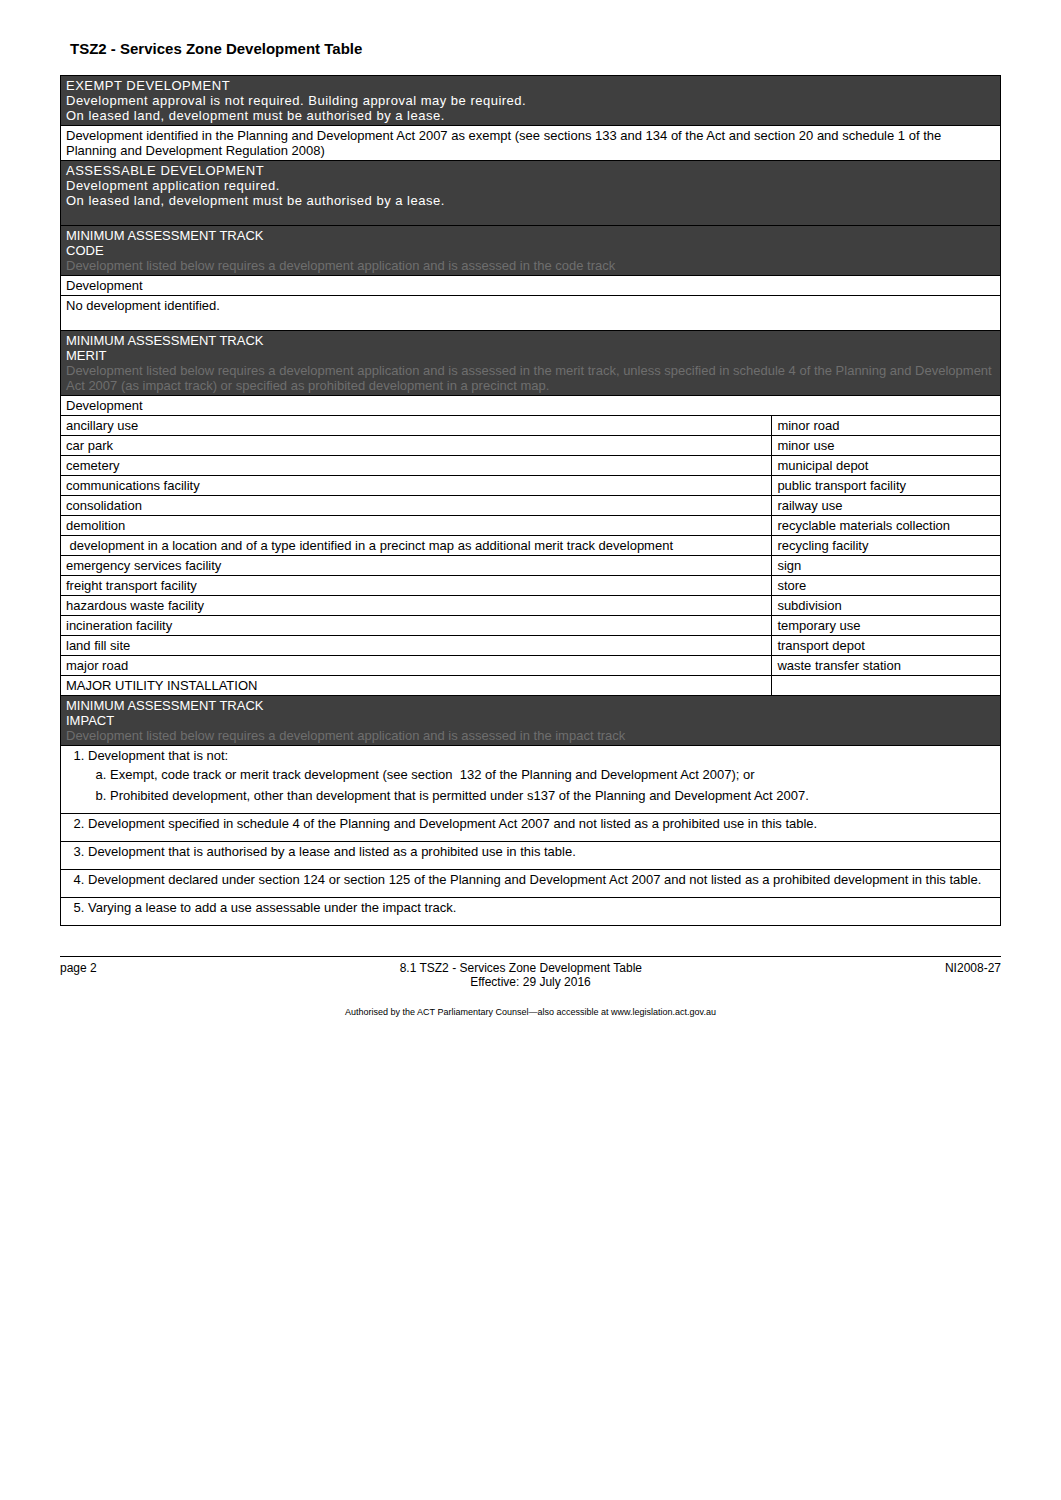TSZ2 - Services Zone Development Table
| EXEMPT DEVELOPMENT Development approval is not required. Building approval may be required. On leased land, development must be authorised by a lease. |
| Development identified in the Planning and Development Act 2007 as exempt (see sections 133 and 134 of the Act and section 20 and schedule 1 of the Planning and Development Regulation 2008) |
| ASSESSABLE DEVELOPMENT Development application required. On leased land, development must be authorised by a lease. |
| MINIMUM ASSESSMENT TRACK CODE Development listed below requires a development application and is assessed in the code track |
| Development |
| No development identified. |
| MINIMUM ASSESSMENT TRACK MERIT Development listed below requires a development application and is assessed in the merit track, unless specified in schedule 4 of the Planning and Development Act 2007 (as impact track) or specified as prohibited development in a precinct map. |
| Development |
| ancillary use | minor road |
| car park | minor use |
| cemetery | municipal depot |
| communications facility | public transport facility |
| consolidation | railway use |
| demolition | recyclable materials collection |
| development in a location and of a type identified in a precinct map as additional merit track development | recycling facility |
| emergency services facility | sign |
| freight transport facility | store |
| hazardous waste facility | subdivision |
| incineration facility | temporary use |
| land fill site | transport depot |
| major road | waste transfer station |
| MAJOR UTILITY INSTALLATION | |
| MINIMUM ASSESSMENT TRACK IMPACT Development listed below requires a development application and is assessed in the impact track |
| Development that is not: Exempt, code track or merit track development (see section 132 of the Planning and Development Act 2007); or Prohibited development, other than development that is permitted under s137 of the Planning and Development Act 2007. |
| Development specified in schedule 4 of the Planning and Development Act 2007 and not listed as a prohibited use in this table. |
| Development that is authorised by a lease and listed as a prohibited use in this table. |
| Development declared under section 124 or section 125 of the Planning and Development Act 2007 and not listed as a prohibited development in this table. |
| Varying a lease to add a use assessable under the impact track. |
page 2 NI2008-27
8.1 TSZ2 - Services Zone Development Table
Effective: 29 July 2016
Authorised by the ACT Parliamentary Counsel—also accessible at www.legislation.act.gov.au